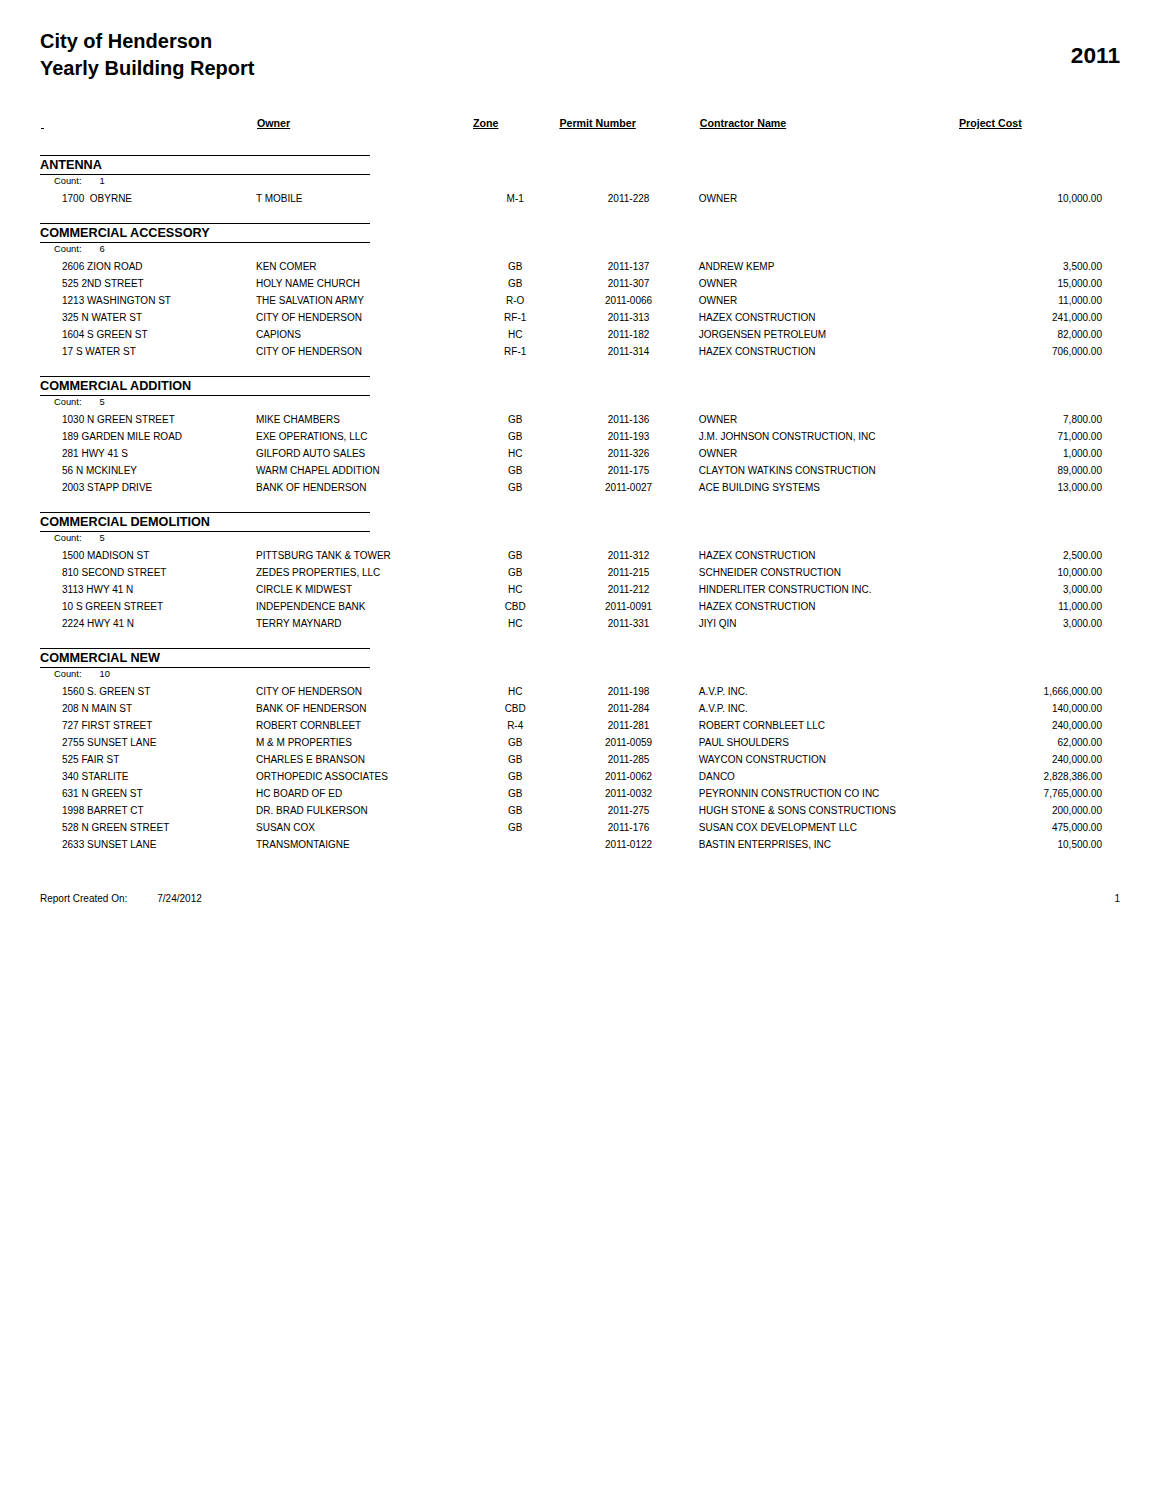City of Henderson
Yearly Building Report
2011
| | Owner | Zone | Permit Number | Contractor Name | Project Cost |
| --- | --- | --- | --- | --- | --- |
| ANTENNA |
| Count: 1 |
| 1700 OBYRNE | T MOBILE | M-1 | 2011-228 | OWNER | 10,000.00 |
| COMMERCIAL ACCESSORY |
| Count: 6 |
| 2606 ZION ROAD | KEN COMER | GB | 2011-137 | ANDREW KEMP | 3,500.00 |
| 525 2ND STREET | HOLY NAME CHURCH | GB | 2011-307 | OWNER | 15,000.00 |
| 1213 WASHINGTON ST | THE SALVATION ARMY | R-O | 2011-0066 | OWNER | 11,000.00 |
| 325 N WATER ST | CITY OF HENDERSON | RF-1 | 2011-313 | HAZEX CONSTRUCTION | 241,000.00 |
| 1604 S GREEN ST | CAPIONS | HC | 2011-182 | JORGENSEN PETROLEUM | 82,000.00 |
| 17 S WATER ST | CITY OF HENDERSON | RF-1 | 2011-314 | HAZEX CONSTRUCTION | 706,000.00 |
| COMMERCIAL ADDITION |
| Count: 5 |
| 1030 N GREEN STREET | MIKE CHAMBERS | GB | 2011-136 | OWNER | 7,800.00 |
| 189 GARDEN MILE ROAD | EXE OPERATIONS, LLC | GB | 2011-193 | J.M. JOHNSON CONSTRUCTION, INC | 71,000.00 |
| 281 HWY 41 S | GILFORD AUTO SALES | HC | 2011-326 | OWNER | 1,000.00 |
| 56 N MCKINLEY | WARM CHAPEL ADDITION | GB | 2011-175 | CLAYTON WATKINS CONSTRUCTION | 89,000.00 |
| 2003 STAPP DRIVE | BANK OF HENDERSON | GB | 2011-0027 | ACE BUILDING SYSTEMS | 13,000.00 |
| COMMERCIAL DEMOLITION |
| Count: 5 |
| 1500 MADISON ST | PITTSBURG TANK & TOWER | GB | 2011-312 | HAZEX CONSTRUCTION | 2,500.00 |
| 810 SECOND STREET | ZEDES PROPERTIES, LLC | GB | 2011-215 | SCHNEIDER CONSTRUCTION | 10,000.00 |
| 3113 HWY 41 N | CIRCLE K MIDWEST | HC | 2011-212 | HINDERLITER CONSTRUCTION INC. | 3,000.00 |
| 10 S GREEN STREET | INDEPENDENCE BANK | CBD | 2011-0091 | HAZEX CONSTRUCTION | 11,000.00 |
| 2224 HWY 41 N | TERRY MAYNARD | HC | 2011-331 | JIYI QIN | 3,000.00 |
| COMMERCIAL NEW |
| Count: 10 |
| 1560 S. GREEN ST | CITY OF HENDERSON | HC | 2011-198 | A.V.P. INC. | 1,666,000.00 |
| 208 N MAIN ST | BANK OF HENDERSON | CBD | 2011-284 | A.V.P. INC. | 140,000.00 |
| 727 FIRST STREET | ROBERT CORNBLEET | R-4 | 2011-281 | ROBERT CORNBLEET LLC | 240,000.00 |
| 2755 SUNSET LANE | M & M PROPERTIES | GB | 2011-0059 | PAUL SHOULDERS | 62,000.00 |
| 525 FAIR ST | CHARLES E BRANSON | GB | 2011-285 | WAYCON CONSTRUCTION | 240,000.00 |
| 340 STARLITE | ORTHOPEDIC ASSOCIATES | GB | 2011-0062 | DANCO | 2,828,386.00 |
| 631 N GREEN ST | HC BOARD OF ED | GB | 2011-0032 | PEYRONNIN CONSTRUCTION CO INC | 7,765,000.00 |
| 1998 BARRET CT | DR. BRAD FULKERSON | GB | 2011-275 | HUGH STONE & SONS CONSTRUCTIONS | 200,000.00 |
| 528 N GREEN STREET | SUSAN COX | GB | 2011-176 | SUSAN COX DEVELOPMENT LLC | 475,000.00 |
| 2633 SUNSET LANE | TRANSMONTAIGNE | | 2011-0122 | BASTIN ENTERPRISES, INC | 10,500.00 |
Report Created On: 7/24/2012 1